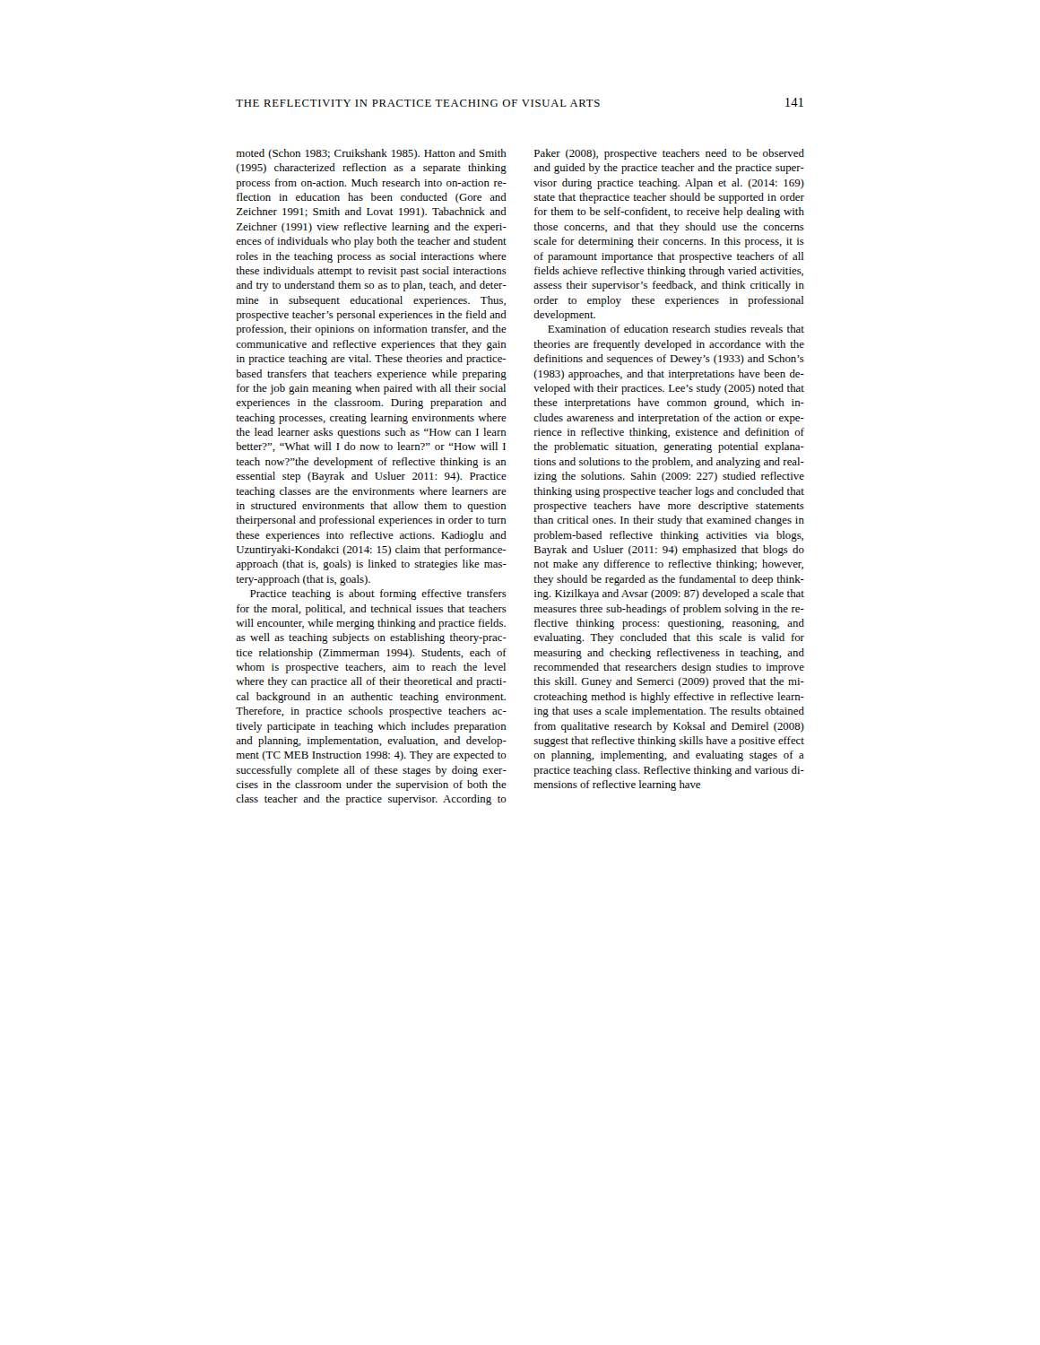The Reflectivity in Practice Teaching of Visual Arts 141
moted (Schon 1983; Cruikshank 1985). Hatton and Smith (1995) characterized reflection as a separate thinking process from on-action. Much research into on-action reflection in education has been conducted (Gore and Zeichner 1991; Smith and Lovat 1991). Tabachnick and Zeichner (1991) view reflective learning and the experiences of individuals who play both the teacher and student roles in the teaching process as social interactions where these individuals attempt to revisit past social interactions and try to understand them so as to plan, teach, and determine in subsequent educational experiences. Thus, prospective teacher’s personal experiences in the field and profession, their opinions on information transfer, and the communicative and reflective experiences that they gain in practice teaching are vital. These theories and practice-based transfers that teachers experience while preparing for the job gain meaning when paired with all their social experiences in the classroom. During preparation and teaching processes, creating learning environments where the lead learner asks questions such as “How can I learn better?”, “What will I do now to learn?” or “How will I teach now?”the development of reflective thinking is an essential step (Bayrak and Usluer 2011: 94). Practice teaching classes are the environments where learners are in structured environments that allow them to question theirpersonal and professional experiences in order to turn these experiences into reflective actions. Kadioglu and Uzuntiryaki-Kondakci (2014: 15) claim that performance-approach (that is, goals) is linked to strategies like mastery-approach (that is, goals).
Practice teaching is about forming effective transfers for the moral, political, and technical issues that teachers will encounter, while merging thinking and practice fields. as well as teaching subjects on establishing theory-practice relationship (Zimmerman 1994). Students, each of whom is prospective teachers, aim to reach the level where they can practice all of their theoretical and practical background in an authentic teaching environment. Therefore, in practice schools prospective teachers actively participate in teaching which includes preparation and planning, implementation, evaluation, and development (TC MEB Instruction 1998: 4). They are expected to successfully complete all of these stages by doing exercises in the classroom under the supervision of both the class teacher and the practice supervisor. According to Paker (2008), prospective teachers need to be observed and guided by the practice teacher and the practice supervisor during practice teaching. Alpan et al. (2014: 169) state that thepractice teacher should be supported in order for them to be self-confident, to receive help dealing with those concerns, and that they should use the concerns scale for determining their concerns. In this process, it is of paramount importance that prospective teachers of all fields achieve reflective thinking through varied activities, assess their supervisor’s feedback, and think critically in order to employ these experiences in professional development.
Examination of education research studies reveals that theories are frequently developed in accordance with the definitions and sequences of Dewey’s (1933) and Schon’s (1983) approaches, and that interpretations have been developed with their practices. Lee’s study (2005) noted that these interpretations have common ground, which includes awareness and interpretation of the action or experience in reflective thinking, existence and definition of the problematic situation, generating potential explanations and solutions to the problem, and analyzing and realizing the solutions. Sahin (2009: 227) studied reflective thinking using prospective teacher logs and concluded that prospective teachers have more descriptive statements than critical ones. In their study that examined changes in problem-based reflective thinking activities via blogs, Bayrak and Usluer (2011: 94) emphasized that blogs do not make any difference to reflective thinking; however, they should be regarded as the fundamental to deep thinking. Kizilkaya and Avsar (2009: 87) developed a scale that measures three sub-headings of problem solving in the reflective thinking process: questioning, reasoning, and evaluating. They concluded that this scale is valid for measuring and checking reflectiveness in teaching, and recommended that researchers design studies to improve this skill. Guney and Semerci (2009) proved that the microteaching method is highly effective in reflective learning that uses a scale implementation. The results obtained from qualitative research by Koksal and Demirel (2008) suggest that reflective thinking skills have a positive effect on planning, implementing, and evaluating stages of a practice teaching class. Reflective thinking and various dimensions of reflective learning have